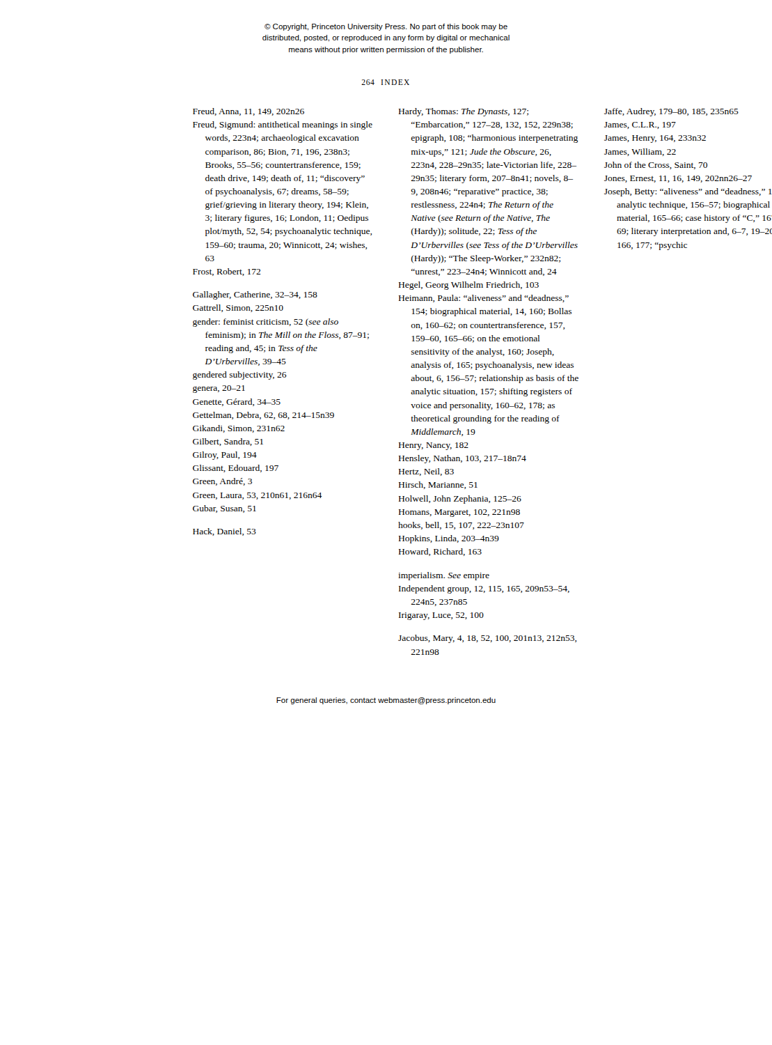© Copyright, Princeton University Press. No part of this book may be distributed, posted, or reproduced in any form by digital or mechanical means without prior written permission of the publisher.
264 INDEX
Freud, Anna, 11, 149, 202n26
Freud, Sigmund: antithetical meanings in single words, 223n4; archaeological excavation comparison, 86; Bion, 71, 196, 238n3; Brooks, 55–56; countertransference, 159; death drive, 149; death of, 11; “discovery” of psychoanalysis, 67; dreams, 58–59; grief/grieving in literary theory, 194; Klein, 3; literary figures, 16; London, 11; Oedipus plot/myth, 52, 54; psychoanalytic technique, 159–60; trauma, 20; Winnicott, 24; wishes, 63
Frost, Robert, 172
Gallagher, Catherine, 32–34, 158
Gattrell, Simon, 225n10
gender: feminist criticism, 52 (see also feminism); in The Mill on the Floss, 87–91; reading and, 45; in Tess of the D’Urbervilles, 39–45
gendered subjectivity, 26
genera, 20–21
Genette, Gérard, 34–35
Gettelman, Debra, 62, 68, 214–15n39
Gikandi, Simon, 231n62
Gilbert, Sandra, 51
Gilroy, Paul, 194
Glissant, Edouard, 197
Green, André, 3
Green, Laura, 53, 210n61, 216n64
Gubar, Susan, 51
Hack, Daniel, 53
Hardy, Thomas: The Dynasts, 127; “Embarcation,” 127–28, 132, 152, 229n38; epigraph, 108; “harmonious interpenetrating mix-ups,” 121; Jude the Obscure, 26, 223n4, 228–29n35; late-Victorian life, 228–29n35; literary form, 207–8n41; novels, 8–9, 208n46; “reparative” practice, 38; restlessness, 224n4; The Return of the Native (see Return of the Native, The (Hardy)); solitude, 22; Tess of the D’Urbervilles (see Tess of the D’Urbervilles (Hardy)); “The Sleep-Worker,” 232n82; “unrest,” 223–24n4; Winnicott and, 24
Hegel, Georg Wilhelm Friedrich, 103
Heimann, Paula: “aliveness” and “deadness,” 154; biographical material, 14, 160; Bollas on, 160–62; on countertransference, 157, 159–60, 165–66; on the emotional sensitivity of the analyst, 160; Joseph, analysis of, 165; psychoanalysis, new ideas about, 6, 156–57; relationship as basis of the analytic situation, 157; shifting registers of voice and personality, 160–62, 178; as theoretical grounding for the reading of Middlemarch, 19
Henry, Nancy, 182
Hensley, Nathan, 103, 217–18n74
Hertz, Neil, 83
Hirsch, Marianne, 51
Holwell, John Zephania, 125–26
Homans, Margaret, 102, 221n98
hooks, bell, 15, 107, 222–23n107
Hopkins, Linda, 203–4n39
Howard, Richard, 163
imperialism. See empire
Independent group, 12, 115, 165, 209n53–54, 224n5, 237n85
Irigaray, Luce, 52, 100
Jacobus, Mary, 4, 18, 52, 100, 201n13, 212n53, 221n98
Jaffe, Audrey, 179–80, 185, 235n65
James, C.L.R., 197
James, Henry, 164, 233n32
James, William, 22
John of the Cross, Saint, 70
Jones, Ernest, 11, 16, 149, 202nn26–27
Joseph, Betty: “aliveness” and “deadness,” 154; analytic technique, 156–57; biographical material, 165–66; case history of “C,” 167–69; literary interpretation and, 6–7, 19–20, 166, 177; “psychic
For general queries, contact webmaster@press.princeton.edu